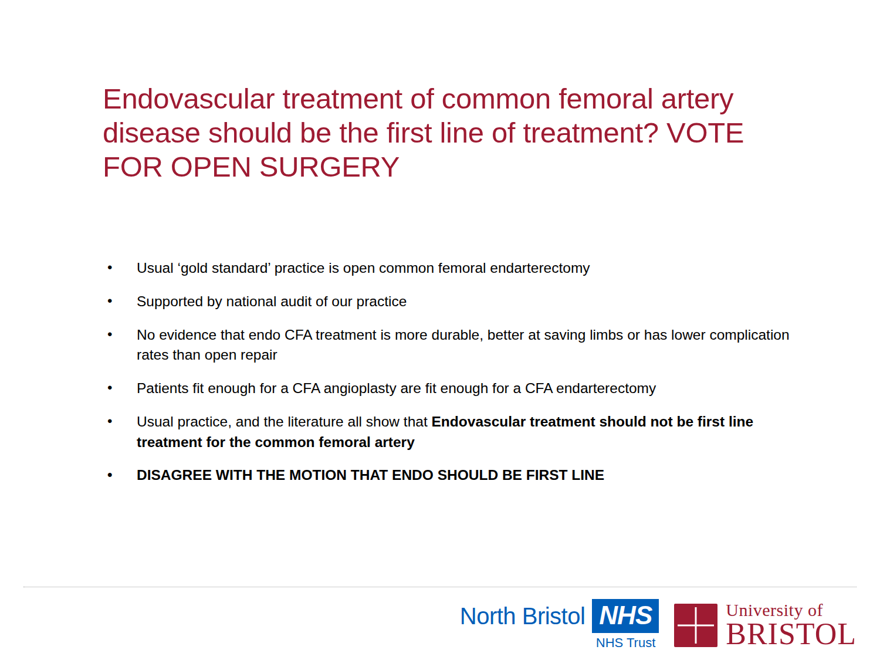Endovascular treatment of common femoral artery disease should be the first line of treatment? VOTE FOR OPEN SURGERY
Usual ‘gold standard’ practice is open common femoral endarterectomy
Supported by national audit of our practice
No evidence that endo CFA treatment is more durable, better at saving limbs or has lower complication rates than open repair
Patients fit enough for a CFA angioplasty are fit enough for a CFA endarterectomy
Usual practice, and the literature all show that Endovascular treatment should not be first line treatment for the common femoral artery
DISAGREE WITH THE MOTION THAT ENDO SHOULD BE FIRST LINE
North Bristol NHS
NHS Trust
University of BRISTOL